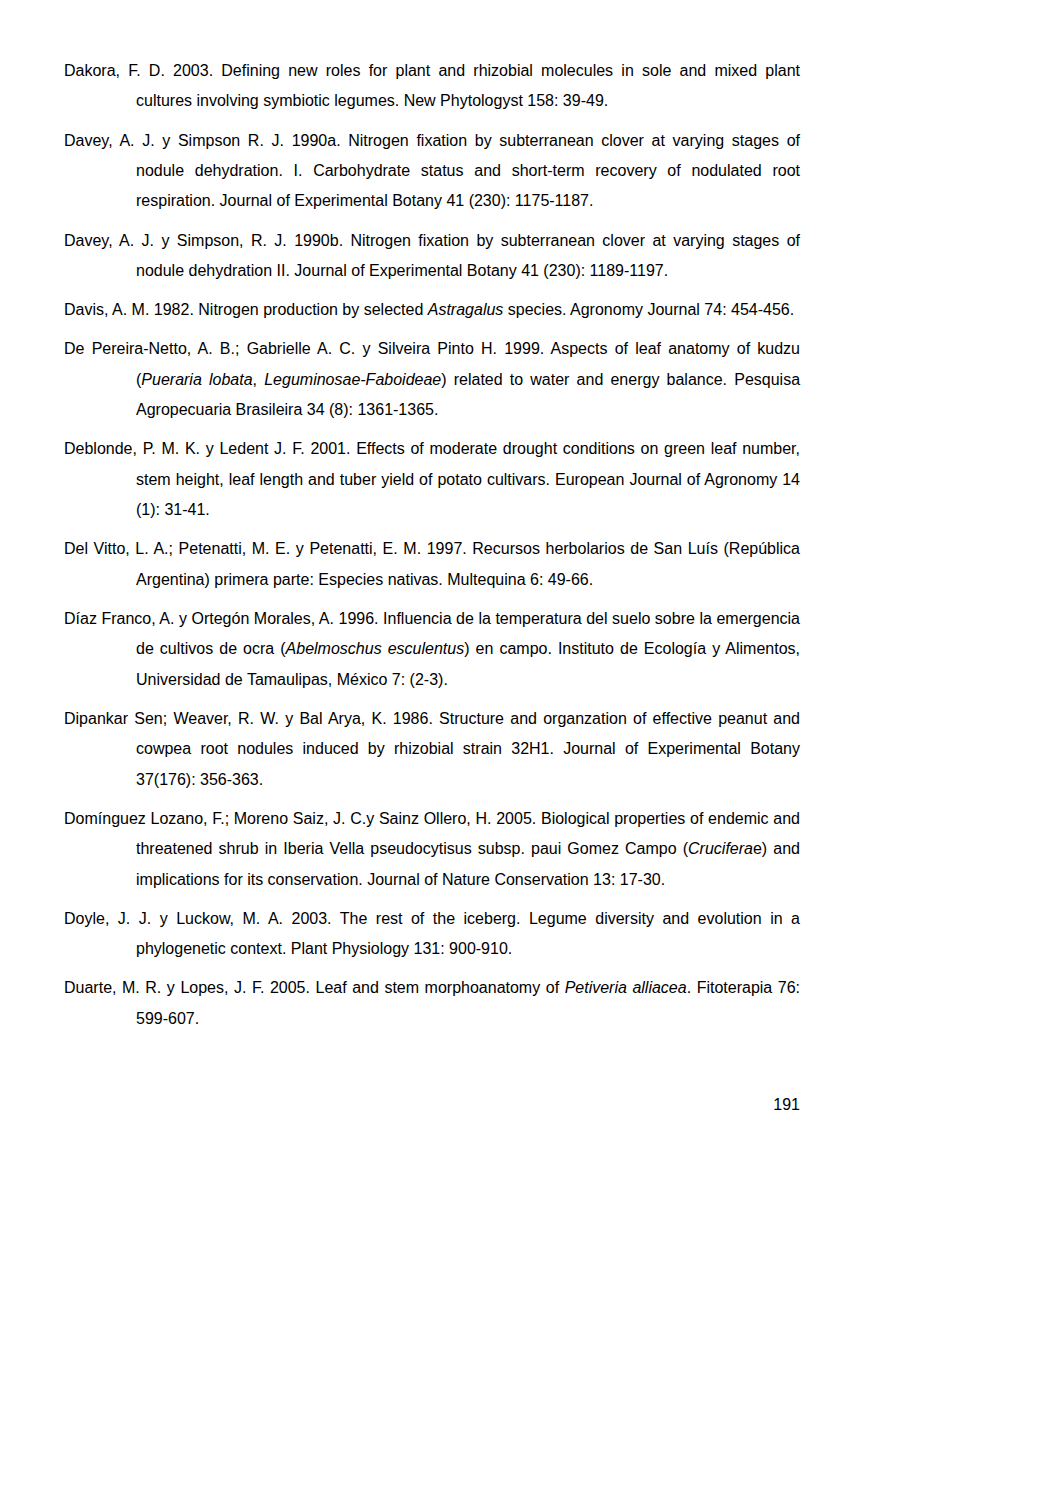Dakora, F. D. 2003. Defining new roles for plant and rhizobial molecules in sole and mixed plant cultures involving symbiotic legumes. New Phytologyst 158: 39-49.
Davey, A. J. y Simpson R. J. 1990a. Nitrogen fixation by subterranean clover at varying stages of nodule dehydration. I. Carbohydrate status and short-term recovery of nodulated root respiration. Journal of Experimental Botany 41 (230): 1175-1187.
Davey, A. J. y Simpson, R. J. 1990b. Nitrogen fixation by subterranean clover at varying stages of nodule dehydration II. Journal of Experimental Botany 41 (230): 1189-1197.
Davis, A. M. 1982. Nitrogen production by selected Astragalus species. Agronomy Journal 74: 454-456.
De Pereira-Netto, A. B.; Gabrielle A. C. y Silveira Pinto H. 1999. Aspects of leaf anatomy of kudzu (Pueraria lobata, Leguminosae-Faboideae) related to water and energy balance. Pesquisa Agropecuaria Brasileira 34 (8): 1361-1365.
Deblonde, P. M. K. y Ledent J. F. 2001. Effects of moderate drought conditions on green leaf number, stem height, leaf length and tuber yield of potato cultivars. European Journal of Agronomy 14 (1): 31-41.
Del Vitto, L. A.; Petenatti, M. E. y Petenatti, E. M. 1997. Recursos herbolarios de San Luís (República Argentina) primera parte: Especies nativas. Multequina 6: 49-66.
Díaz Franco, A. y Ortegón Morales, A. 1996. Influencia de la temperatura del suelo sobre la emergencia de cultivos de ocra (Abelmoschus esculentus) en campo. Instituto de Ecología y Alimentos, Universidad de Tamaulipas, México 7: (2-3).
Dipankar Sen; Weaver, R. W. y Bal Arya, K. 1986. Structure and organzation of effective peanut and cowpea root nodules induced by rhizobial strain 32H1. Journal of Experimental Botany 37(176): 356-363.
Domínguez Lozano, F.; Moreno Saiz, J. C.y Sainz Ollero, H. 2005. Biological properties of endemic and threatened shrub in Iberia Vella pseudocytisus subsp. paui Gomez Campo (Cruciferae) and implications for its conservation. Journal of Nature Conservation 13: 17-30.
Doyle, J. J. y Luckow, M. A. 2003. The rest of the iceberg. Legume diversity and evolution in a phylogenetic context. Plant Physiology 131: 900-910.
Duarte, M. R. y Lopes, J. F. 2005. Leaf and stem morphoanatomy of Petiveria alliacea. Fitoterapia 76: 599-607.
191